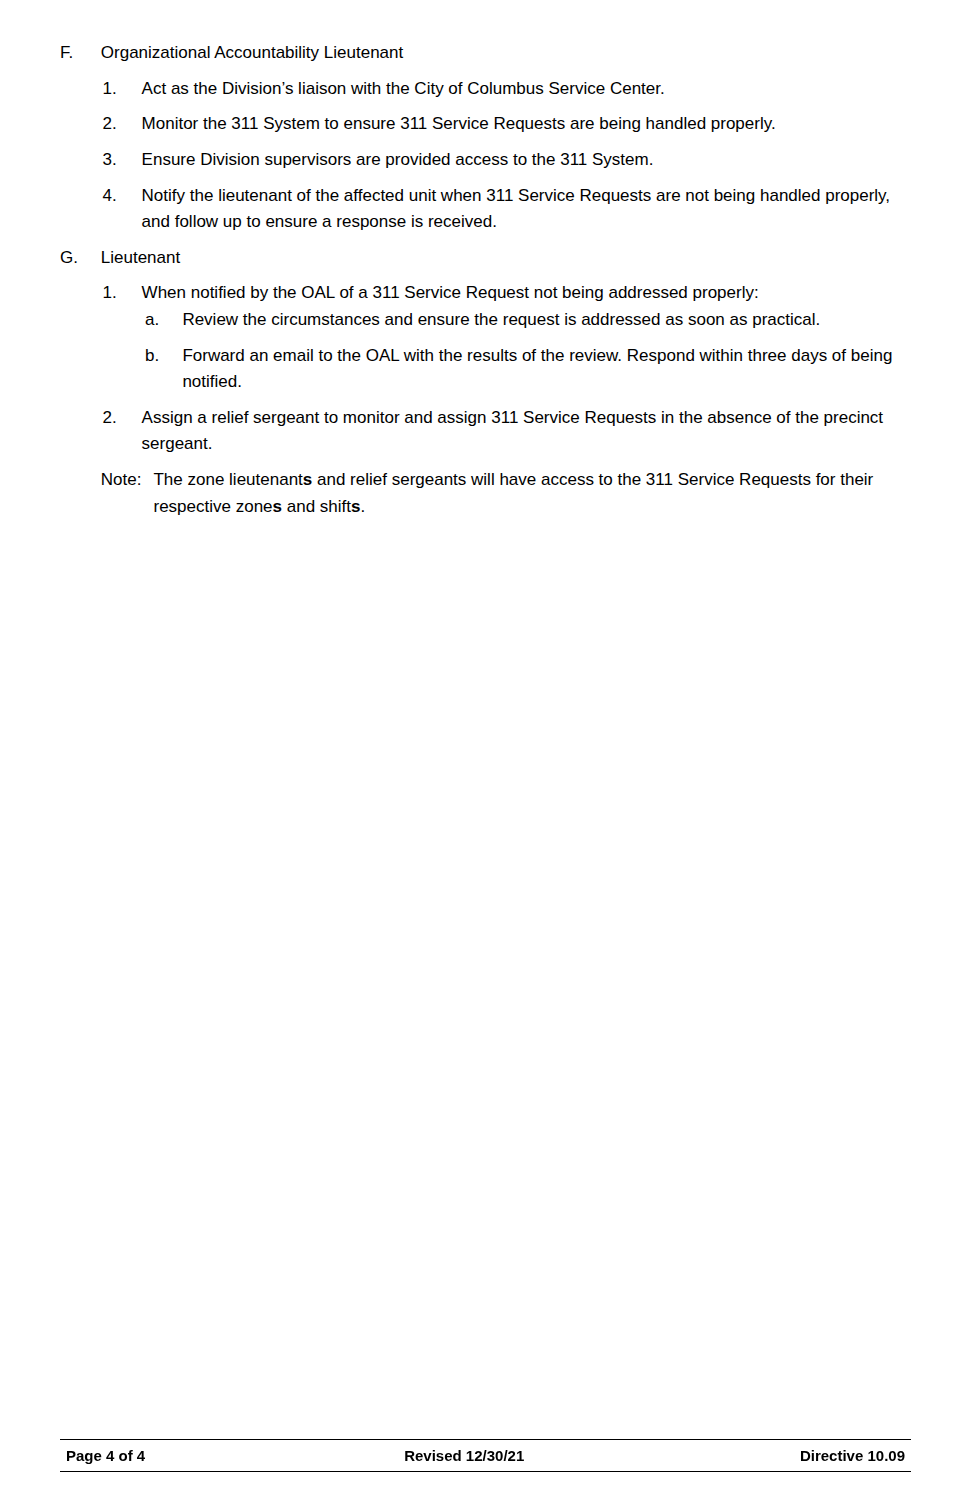F. Organizational Accountability Lieutenant
1. Act as the Division’s liaison with the City of Columbus Service Center.
2. Monitor the 311 System to ensure 311 Service Requests are being handled properly.
3. Ensure Division supervisors are provided access to the 311 System.
4. Notify the lieutenant of the affected unit when 311 Service Requests are not being handled properly, and follow up to ensure a response is received.
G. Lieutenant
1. When notified by the OAL of a 311 Service Request not being addressed properly:
a. Review the circumstances and ensure the request is addressed as soon as practical.
b. Forward an email to the OAL with the results of the review. Respond within three days of being notified.
2. Assign a relief sergeant to monitor and assign 311 Service Requests in the absence of the precinct sergeant.
Note: The zone lieutenants and relief sergeants will have access to the 311 Service Requests for their respective zones and shifts.
| Page 4 of 4 | Revised 12/30/21 | Directive 10.09 |